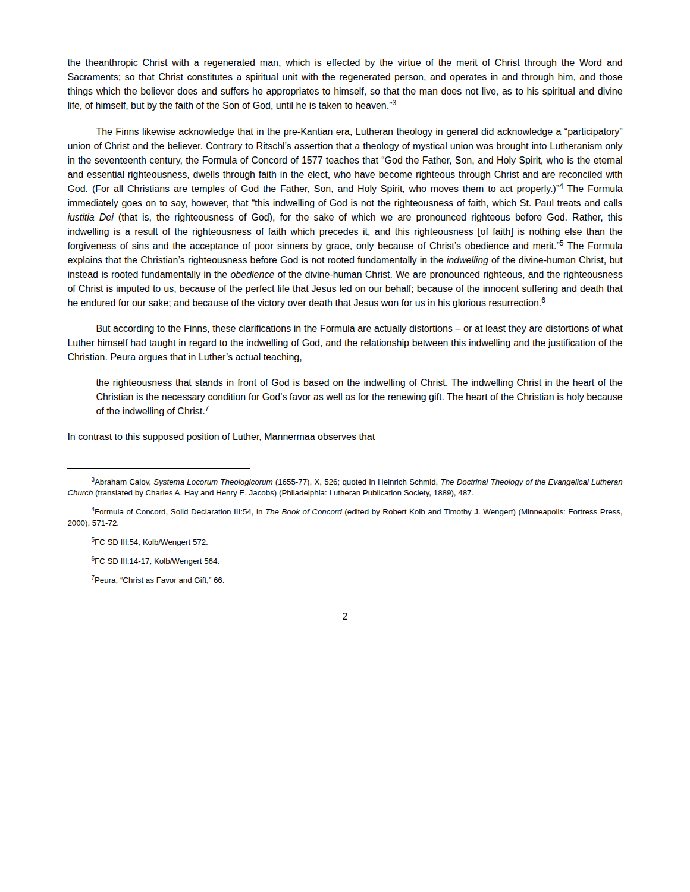the theanthropic Christ with a regenerated man, which is effected by the virtue of the merit of Christ through the Word and Sacraments; so that Christ constitutes a spiritual unit with the regenerated person, and operates in and through him, and those things which the believer does and suffers he appropriates to himself, so that the man does not live, as to his spiritual and divine life, of himself, but by the faith of the Son of God, until he is taken to heaven.”3
The Finns likewise acknowledge that in the pre-Kantian era, Lutheran theology in general did acknowledge a “participatory” union of Christ and the believer. Contrary to Ritschl’s assertion that a theology of mystical union was brought into Lutheranism only in the seventeenth century, the Formula of Concord of 1577 teaches that “God the Father, Son, and Holy Spirit, who is the eternal and essential righteousness, dwells through faith in the elect, who have become righteous through Christ and are reconciled with God. (For all Christians are temples of God the Father, Son, and Holy Spirit, who moves them to act properly.)”4 The Formula immediately goes on to say, however, that “this indwelling of God is not the righteousness of faith, which St. Paul treats and calls iustitia Dei (that is, the righteousness of God), for the sake of which we are pronounced righteous before God. Rather, this indwelling is a result of the righteousness of faith which precedes it, and this righteousness [of faith] is nothing else than the forgiveness of sins and the acceptance of poor sinners by grace, only because of Christ’s obedience and merit.”5 The Formula explains that the Christian’s righteousness before God is not rooted fundamentally in the indwelling of the divine-human Christ, but instead is rooted fundamentally in the obedience of the divine-human Christ. We are pronounced righteous, and the righteousness of Christ is imputed to us, because of the perfect life that Jesus led on our behalf; because of the innocent suffering and death that he endured for our sake; and because of the victory over death that Jesus won for us in his glorious resurrection.6
But according to the Finns, these clarifications in the Formula are actually distortions – or at least they are distortions of what Luther himself had taught in regard to the indwelling of God, and the relationship between this indwelling and the justification of the Christian. Peura argues that in Luther’s actual teaching,
the righteousness that stands in front of God is based on the indwelling of Christ. The indwelling Christ in the heart of the Christian is the necessary condition for God’s favor as well as for the renewing gift. The heart of the Christian is holy because of the indwelling of Christ.7
In contrast to this supposed position of Luther, Mannermaa observes that
3Abraham Calov, Systema Locorum Theologicorum (1655-77), X, 526; quoted in Heinrich Schmid, The Doctrinal Theology of the Evangelical Lutheran Church (translated by Charles A. Hay and Henry E. Jacobs) (Philadelphia: Lutheran Publication Society, 1889), 487.
4Formula of Concord, Solid Declaration III:54, in The Book of Concord (edited by Robert Kolb and Timothy J. Wengert) (Minneapolis: Fortress Press, 2000), 571-72.
5FC SD III:54, Kolb/Wengert 572.
6FC SD III:14-17, Kolb/Wengert 564.
7Peura, “Christ as Favor and Gift,” 66.
2